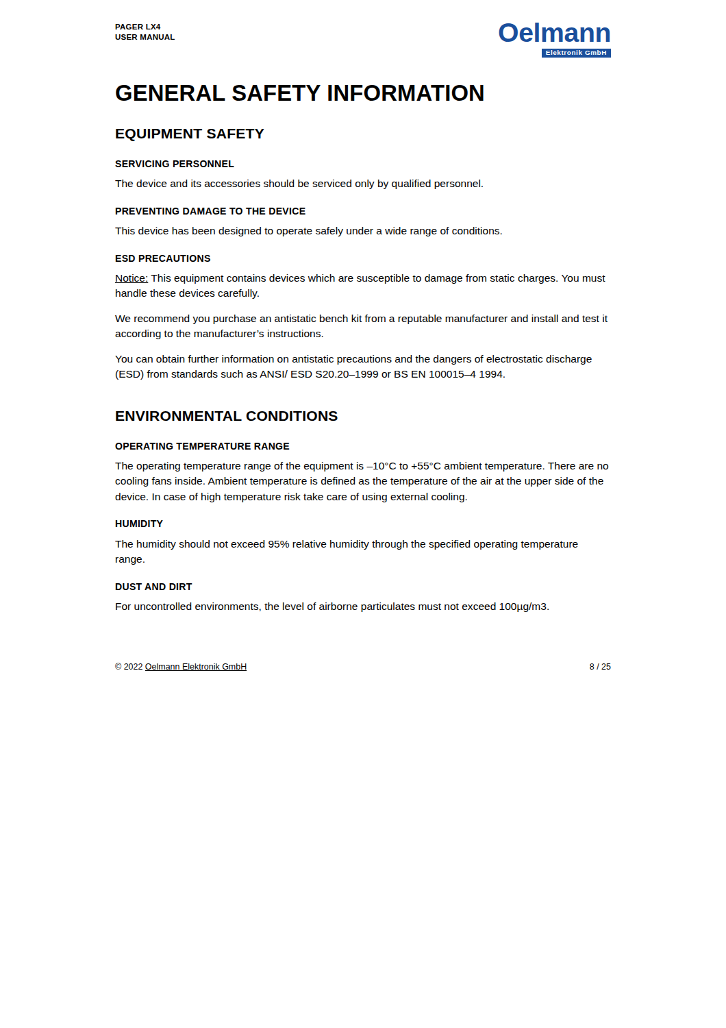PAGER LX4 USER MANUAL
Oelmann Elektronik GmbH
GENERAL SAFETY INFORMATION
EQUIPMENT SAFETY
Servicing Personnel
The device and its accessories should be serviced only by qualified personnel.
Preventing Damage to the Device
This device has been designed to operate safely under a wide range of conditions.
ESD Precautions
Notice: This equipment contains devices which are susceptible to damage from static charges. You must handle these devices carefully.
We recommend you purchase an antistatic bench kit from a reputable manufacturer and install and test it according to the manufacturer’s instructions.
You can obtain further information on antistatic precautions and the dangers of electrostatic discharge (ESD) from standards such as ANSI/ ESD S20.20–1999 or BS EN 100015–4 1994.
ENVIRONMENTAL CONDITIONS
Operating Temperature Range
The operating temperature range of the equipment is –10°C to +55°C ambient temperature. There are no cooling fans inside. Ambient temperature is defined as the temperature of the air at the upper side of the device. In case of high temperature risk take care of using external cooling.
Humidity
The humidity should not exceed 95% relative humidity through the specified operating temperature range.
Dust and Dirt
For uncontrolled environments, the level of airborne particulates must not exceed 100µg/m3.
© 2022 Oelmann Elektronik GmbH
8 / 25